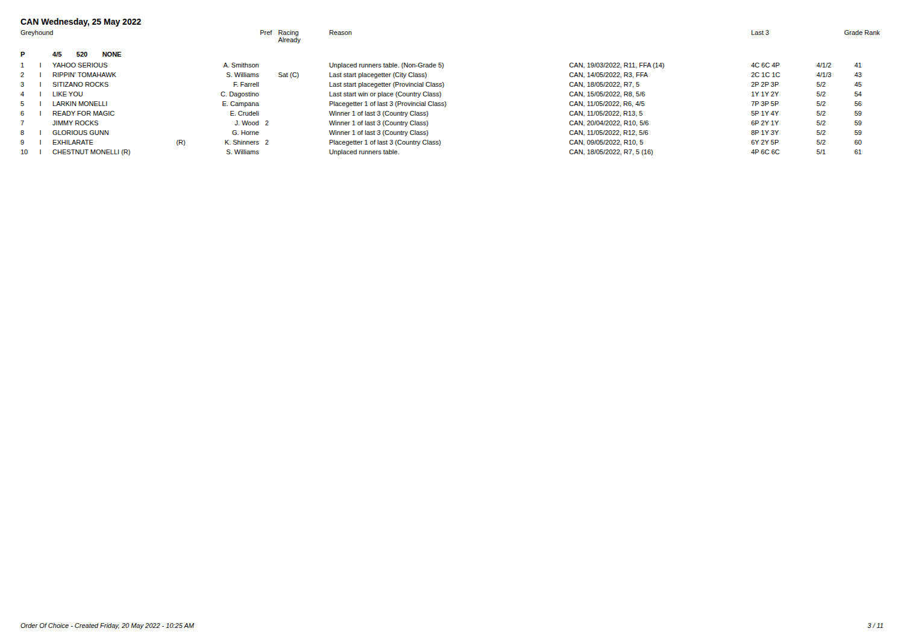CAN Wednesday, 25 May 2022
| Greyhound | Pref | Racing Already | Reason | | Last 3 | Grade Rank |
| --- | --- | --- | --- | --- | --- | --- |
| P | | 4/5 520 NONE | | | | | | | | | |
| 1 | I | YAHOO SERIOUS | | A. Smithson | | | Unplaced runners table. (Non-Grade 5) | CAN, 19/03/2022, R11, FFA (14) | 4C 6C 4P | 4/1/2 | 41 |
| 2 | I | RIPPIN' TOMAHAWK | | S. Williams | | Sat (C) | Last start placegetter (City Class) | CAN, 14/05/2022, R3, FFA | 2C 1C 1C | 4/1/3 | 43 |
| 3 | I | SITIZANO ROCKS | | F. Farrell | | | Last start placegetter (Provincial Class) | CAN, 18/05/2022, R7, 5 | 2P 2P 3P | 5/2 | 45 |
| 4 | I | LIKE YOU | | C. Dagostino | | | Last start win or place (Country Class) | CAN, 15/05/2022, R8, 5/6 | 1Y 1Y 2Y | 5/2 | 54 |
| 5 | I | LARKIN MONELLI | | E. Campana | | | Placegetter 1 of last 3 (Provincial Class) | CAN, 11/05/2022, R6, 4/5 | 7P 3P 5P | 5/2 | 56 |
| 6 | I | READY FOR MAGIC | | E. Crudeli | | | Winner 1 of last 3 (Country Class) | CAN, 11/05/2022, R13, 5 | 5P 1Y 4Y | 5/2 | 59 |
| 7 | | JIMMY ROCKS | | J. Wood | 2 | | Winner 1 of last 3 (Country Class) | CAN, 20/04/2022, R10, 5/6 | 6P 2Y 1Y | 5/2 | 59 |
| 8 | I | GLORIOUS GUNN | | G. Horne | | | Winner 1 of last 3 (Country Class) | CAN, 11/05/2022, R12, 5/6 | 8P 1Y 3Y | 5/2 | 59 |
| 9 | I | EXHILARATE | (R) | K. Shinners | 2 | | Placegetter 1 of last 3 (Country Class) | CAN, 09/05/2022, R10, 5 | 6Y 2Y 5P | 5/2 | 60 |
| 10 | I | CHESTNUT MONELLI (R) | S. Williams | | | Unplaced runners table. | CAN, 18/05/2022, R7, 5 (16) | 4P 6C 6C | 5/1 | 61 |
Order Of Choice - Created Friday, 20 May 2022 - 10:25 AM 3 / 11